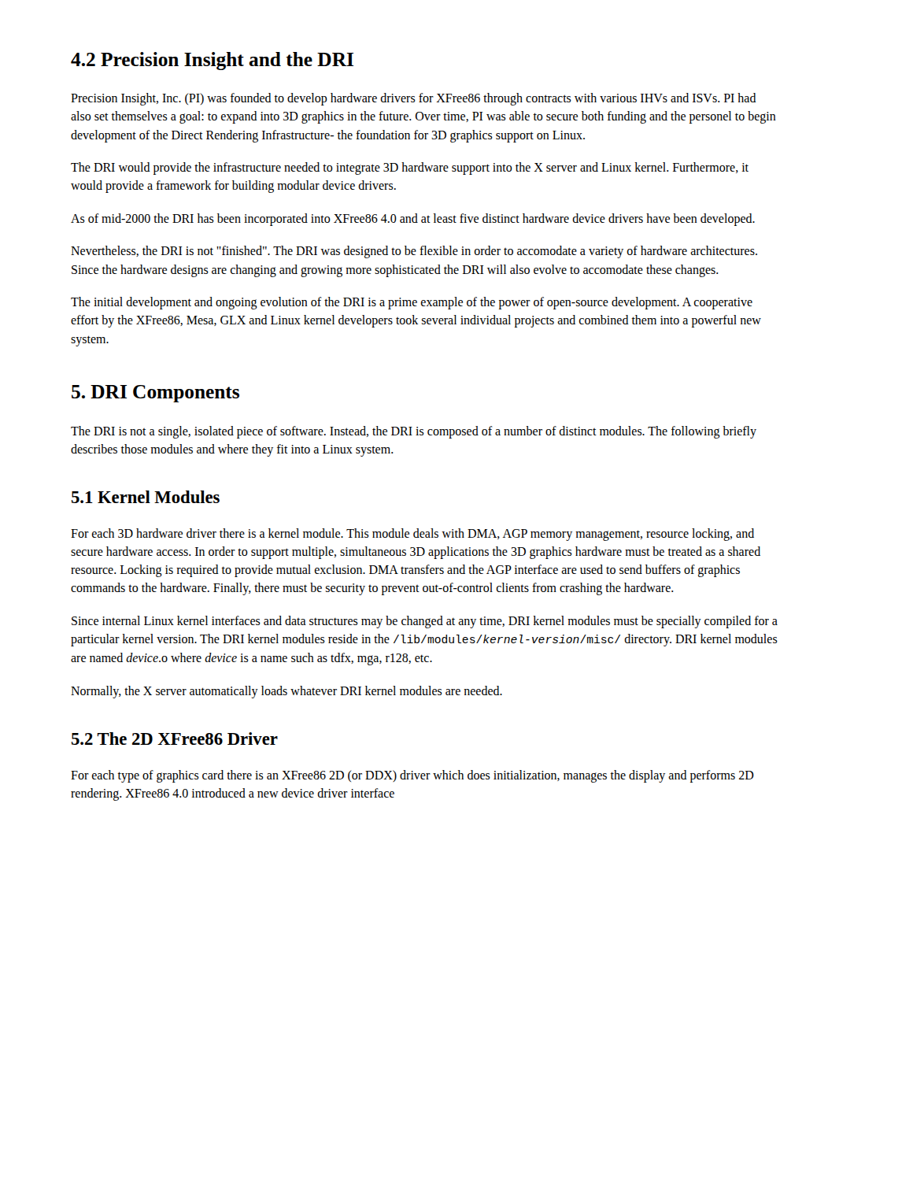4.2 Precision Insight and the DRI
Precision Insight, Inc. (PI) was founded to develop hardware drivers for XFree86 through contracts with various IHVs and ISVs. PI had also set themselves a goal: to expand into 3D graphics in the future. Over time, PI was able to secure both funding and the personel to begin development of the Direct Rendering Infrastructure- the foundation for 3D graphics support on Linux.
The DRI would provide the infrastructure needed to integrate 3D hardware support into the X server and Linux kernel. Furthermore, it would provide a framework for building modular device drivers.
As of mid-2000 the DRI has been incorporated into XFree86 4.0 and at least five distinct hardware device drivers have been developed.
Nevertheless, the DRI is not "finished". The DRI was designed to be flexible in order to accomodate a variety of hardware architectures. Since the hardware designs are changing and growing more sophisticated the DRI will also evolve to accomodate these changes.
The initial development and ongoing evolution of the DRI is a prime example of the power of open-source development. A cooperative effort by the XFree86, Mesa, GLX and Linux kernel developers took several individual projects and combined them into a powerful new system.
5. DRI Components
The DRI is not a single, isolated piece of software. Instead, the DRI is composed of a number of distinct modules. The following briefly describes those modules and where they fit into a Linux system.
5.1 Kernel Modules
For each 3D hardware driver there is a kernel module. This module deals with DMA, AGP memory management, resource locking, and secure hardware access. In order to support multiple, simultaneous 3D applications the 3D graphics hardware must be treated as a shared resource. Locking is required to provide mutual exclusion. DMA transfers and the AGP interface are used to send buffers of graphics commands to the hardware. Finally, there must be security to prevent out-of-control clients from crashing the hardware.
Since internal Linux kernel interfaces and data structures may be changed at any time, DRI kernel modules must be specially compiled for a particular kernel version. The DRI kernel modules reside in the /lib/modules/kernel-version/misc/ directory. DRI kernel modules are named device.o where device is a name such as tdfx, mga, r128, etc.
Normally, the X server automatically loads whatever DRI kernel modules are needed.
5.2 The 2D XFree86 Driver
For each type of graphics card there is an XFree86 2D (or DDX) driver which does initialization, manages the display and performs 2D rendering. XFree86 4.0 introduced a new device driver interface